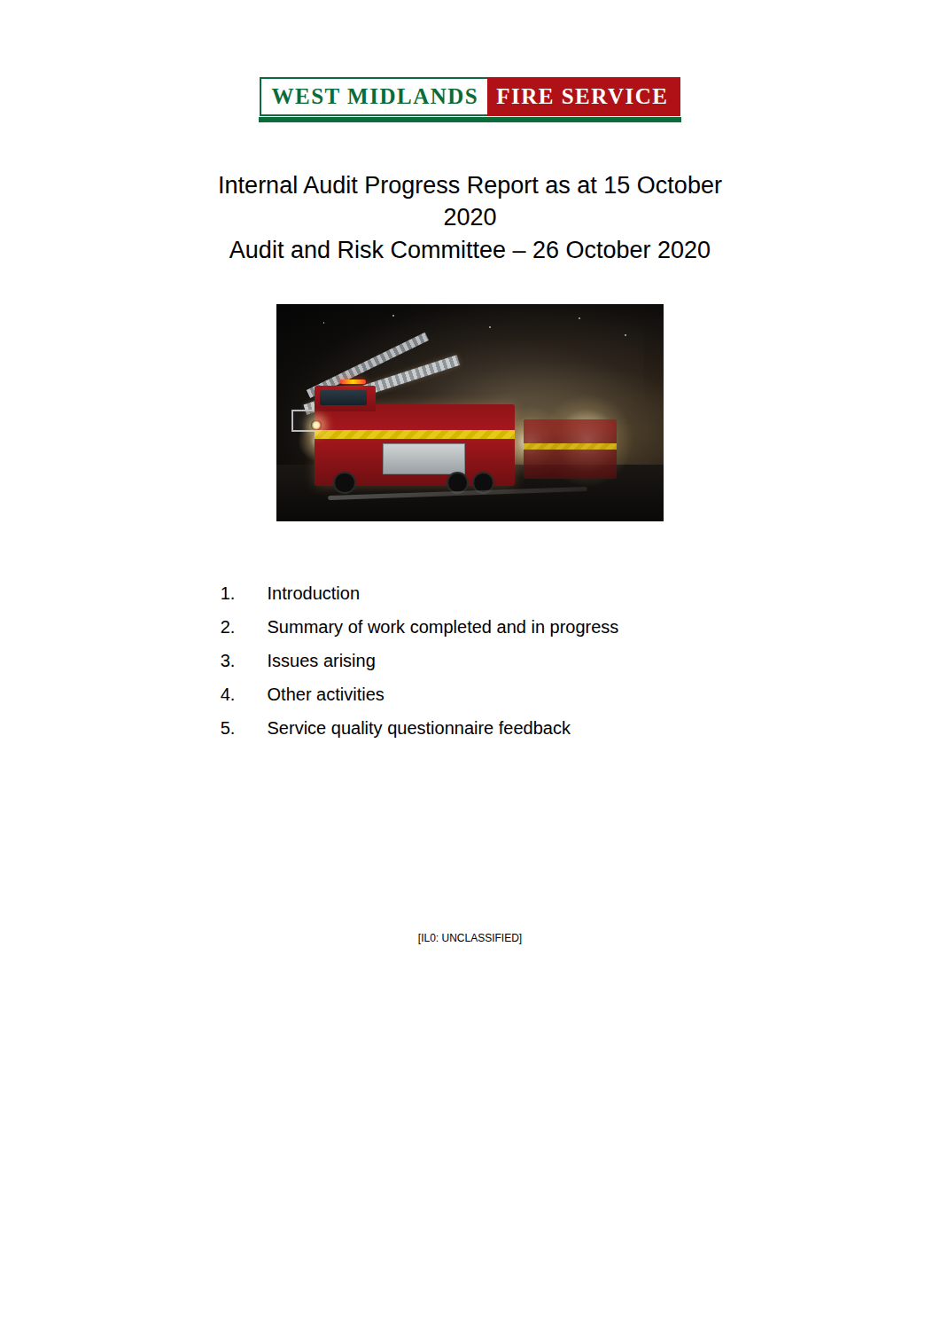WEST MIDLANDS
FIRE SERVICE
Internal Audit Progress Report as at 15 October 2020
Audit and Risk Committee – 26 October 2020
Introduction
Summary of work completed and in progress
Issues arising
Other activities
Service quality questionnaire feedback
[IL0: UNCLASSIFIED]